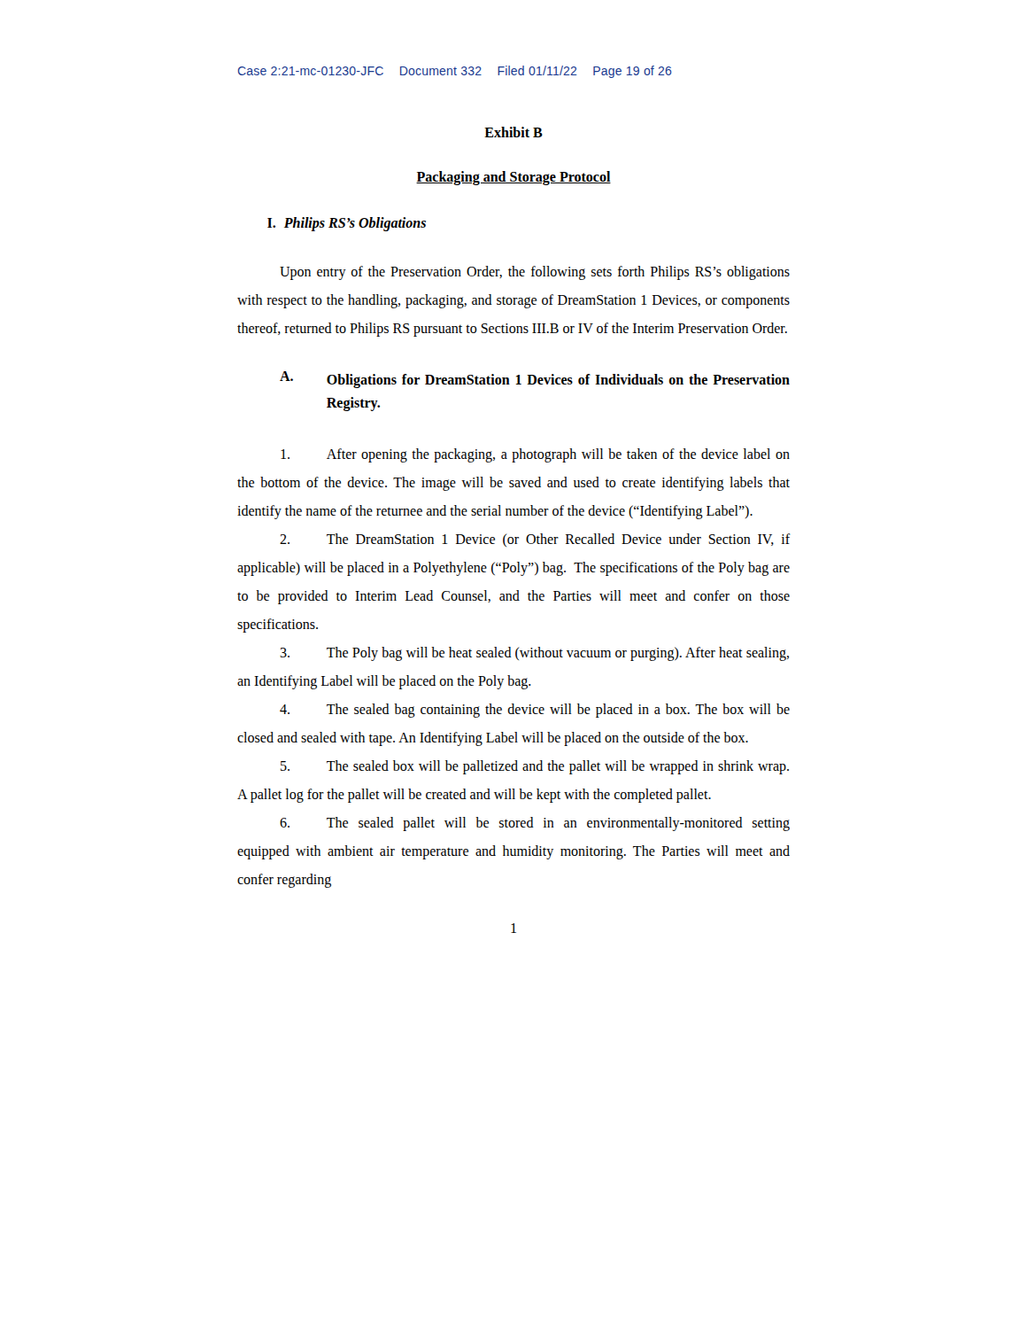Case 2:21-mc-01230-JFC Document 332 Filed 01/11/22 Page 19 of 26
Exhibit B
Packaging and Storage Protocol
I. Philips RS’s Obligations
Upon entry of the Preservation Order, the following sets forth Philips RS’s obligations with respect to the handling, packaging, and storage of DreamStation 1 Devices, or components thereof, returned to Philips RS pursuant to Sections III.B or IV of the Interim Preservation Order.
A. Obligations for DreamStation 1 Devices of Individuals on the Preservation Registry.
1. After opening the packaging, a photograph will be taken of the device label on the bottom of the device. The image will be saved and used to create identifying labels that identify the name of the returnee and the serial number of the device (“Identifying Label”).
2. The DreamStation 1 Device (or Other Recalled Device under Section IV, if applicable) will be placed in a Polyethylene (“Poly”) bag. The specifications of the Poly bag are to be provided to Interim Lead Counsel, and the Parties will meet and confer on those specifications.
3. The Poly bag will be heat sealed (without vacuum or purging). After heat sealing, an Identifying Label will be placed on the Poly bag.
4. The sealed bag containing the device will be placed in a box. The box will be closed and sealed with tape. An Identifying Label will be placed on the outside of the box.
5. The sealed box will be palletized and the pallet will be wrapped in shrink wrap. A pallet log for the pallet will be created and will be kept with the completed pallet.
6. The sealed pallet will be stored in an environmentally-monitored setting equipped with ambient air temperature and humidity monitoring. The Parties will meet and confer regarding
1